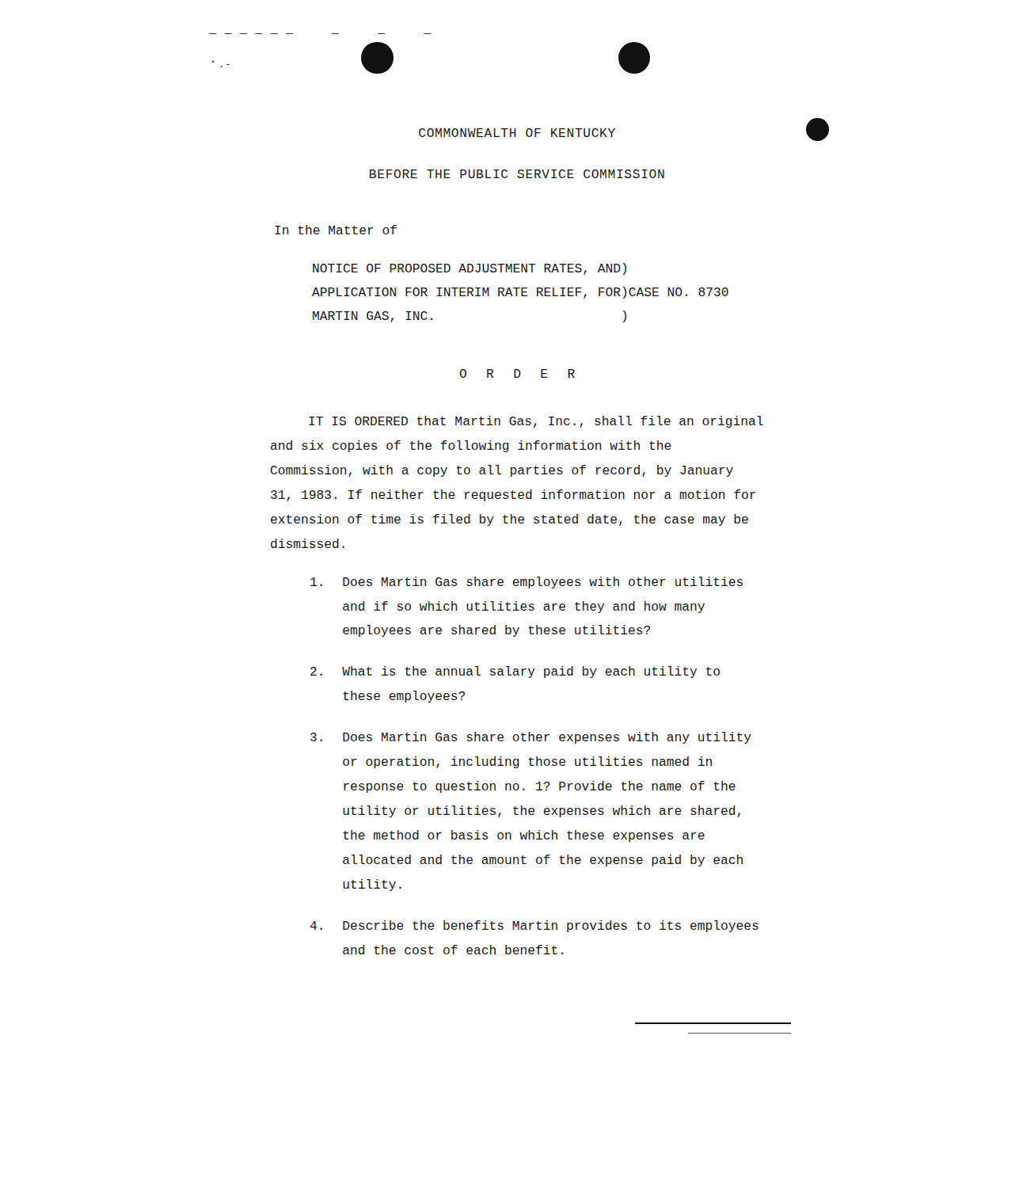— — — — — — — — —
.
.-
COMMONWEALTH OF KENTUCKY
BEFORE THE PUBLIC SERVICE COMMISSION
In the Matter of
| NOTICE OF PROPOSED ADJUSTMENT RATES, AND | ) | |
| APPLICATION FOR INTERIM RATE RELIEF, FOR | ) | CASE NO. 8730 |
| MARTIN GAS, INC. | ) | |
O R D E R
IT IS ORDERED that Martin Gas, Inc., shall file an original and six copies of the following information with the Commission, with a copy to all parties of record, by January 31, 1983. If neither the requested information nor a motion for extension of time is filed by the stated date, the case may be dismissed.
1. Does Martin Gas share employees with other utilities and if so which utilities are they and how many employees are shared by these utilities?
2. What is the annual salary paid by each utility to these employees?
3. Does Martin Gas share other expenses with any utility or operation, including those utilities named in response to question no. 1? Provide the name of the utility or utilities, the expenses which are shared, the method or basis on which these expenses are allocated and the amount of the expense paid by each utility.
4. Describe the benefits Martin provides to its employees and the cost of each benefit.